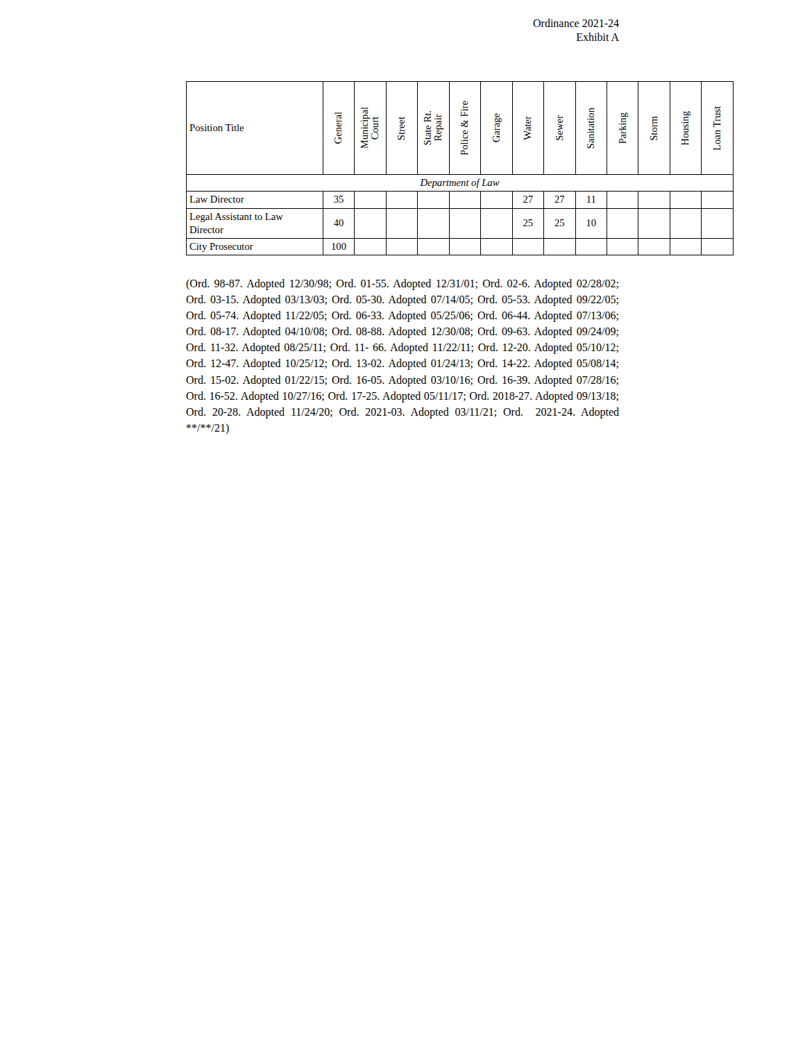Ordinance 2021-24
Exhibit A
| Position Title | General | Municipal Court | Street | State Rt. Repair | Police & Fire | Garage | Water | Sewer | Sanitation | Parking | Storm | Housing | Loan Trust |
| --- | --- | --- | --- | --- | --- | --- | --- | --- | --- | --- | --- | --- | --- |
| Department of Law |
| Law Director | 35 | | | | | | 27 | 27 | 11 | | | | |
| Legal Assistant to Law Director | 40 | | | | | | 25 | 25 | 10 | | | | |
| City Prosecutor | 100 | | | | | | | | | | | | |
(Ord. 98-87. Adopted 12/30/98; Ord. 01-55. Adopted 12/31/01; Ord. 02-6. Adopted 02/28/02; Ord. 03-15. Adopted 03/13/03; Ord. 05-30. Adopted 07/14/05; Ord. 05-53. Adopted 09/22/05; Ord. 05-74. Adopted 11/22/05; Ord. 06-33. Adopted 05/25/06; Ord. 06-44. Adopted 07/13/06; Ord. 08-17. Adopted 04/10/08; Ord. 08-88. Adopted 12/30/08; Ord. 09-63. Adopted 09/24/09; Ord. 11-32. Adopted 08/25/11; Ord. 11- 66. Adopted 11/22/11; Ord. 12-20. Adopted 05/10/12; Ord. 12-47. Adopted 10/25/12; Ord. 13-02. Adopted 01/24/13; Ord. 14-22. Adopted 05/08/14; Ord. 15-02. Adopted 01/22/15; Ord. 16-05. Adopted 03/10/16; Ord. 16-39. Adopted 07/28/16; Ord. 16-52. Adopted 10/27/16; Ord. 17-25. Adopted 05/11/17; Ord. 2018-27. Adopted 09/13/18; Ord. 20-28. Adopted 11/24/20; Ord. 2021-03. Adopted 03/11/21; Ord. 2021-24. Adopted **/**/21)